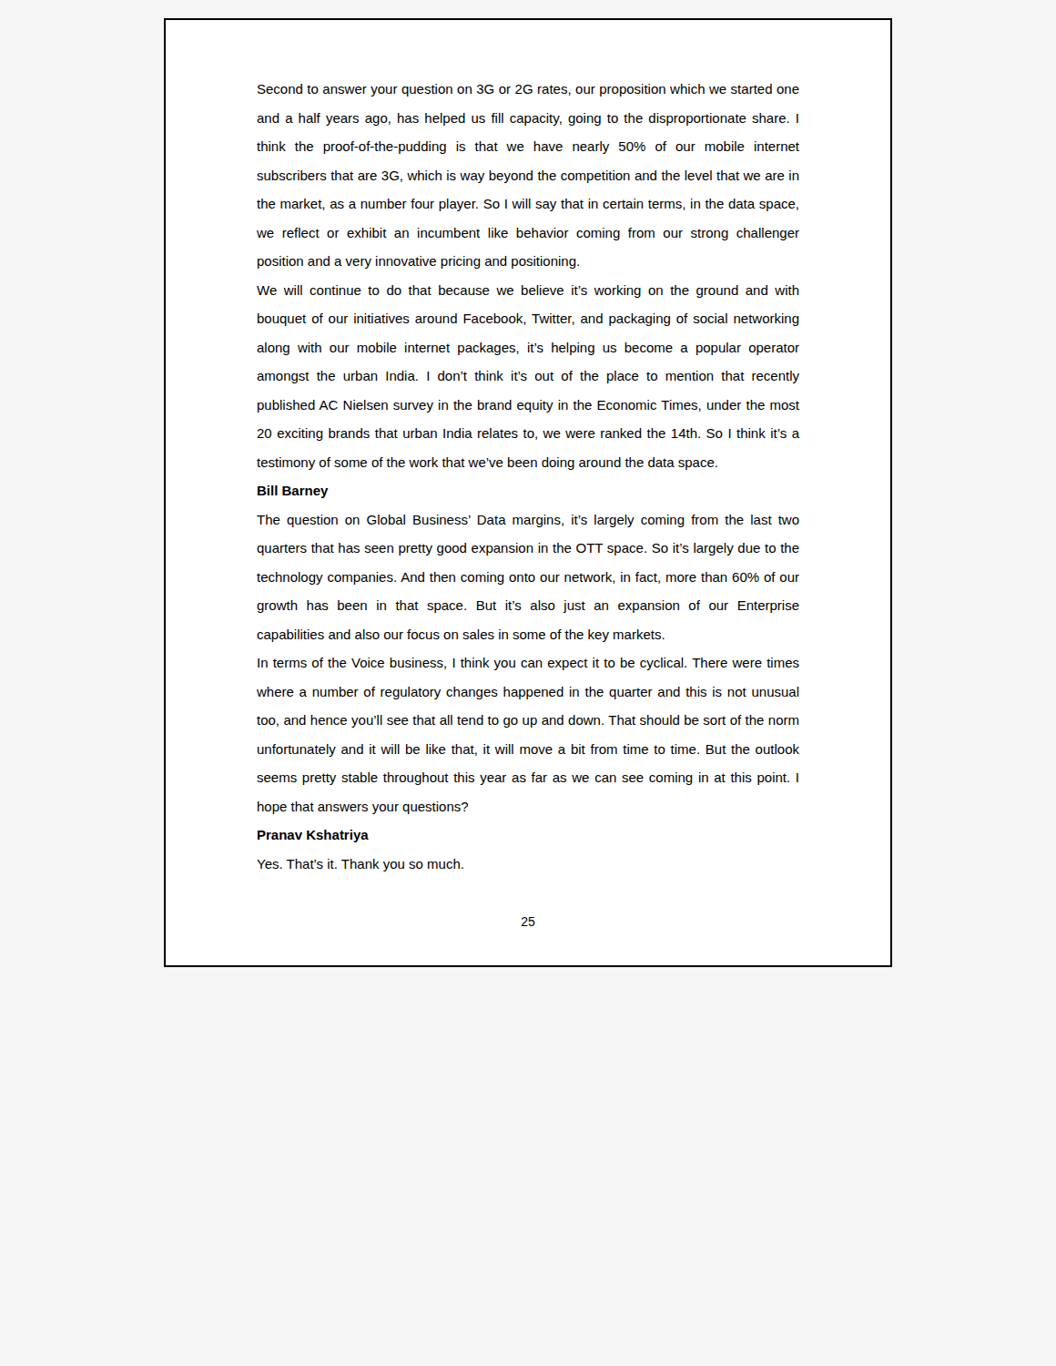Second to answer your question on 3G or 2G rates, our proposition which we started one and a half years ago, has helped us fill capacity, going to the disproportionate share. I think the proof-of-the-pudding is that we have nearly 50% of our mobile internet subscribers that are 3G, which is way beyond the competition and the level that we are in the market, as a number four player. So I will say that in certain terms, in the data space, we reflect or exhibit an incumbent like behavior coming from our strong challenger position and a very innovative pricing and positioning.
We will continue to do that because we believe it’s working on the ground and with bouquet of our initiatives around Facebook, Twitter, and packaging of social networking along with our mobile internet packages, it’s helping us become a popular operator amongst the urban India. I don’t think it’s out of the place to mention that recently published AC Nielsen survey in the brand equity in the Economic Times, under the most 20 exciting brands that urban India relates to, we were ranked the 14th. So I think it’s a testimony of some of the work that we’ve been doing around the data space.
Bill Barney
The question on Global Business’ Data margins, it’s largely coming from the last two quarters that has seen pretty good expansion in the OTT space. So it’s largely due to the technology companies. And then coming onto our network, in fact, more than 60% of our growth has been in that space. But it’s also just an expansion of our Enterprise capabilities and also our focus on sales in some of the key markets.
In terms of the Voice business, I think you can expect it to be cyclical. There were times where a number of regulatory changes happened in the quarter and this is not unusual too, and hence you’ll see that all tend to go up and down. That should be sort of the norm unfortunately and it will be like that, it will move a bit from time to time. But the outlook seems pretty stable throughout this year as far as we can see coming in at this point. I hope that answers your questions?
Pranav Kshatriya
Yes. That’s it. Thank you so much.
25